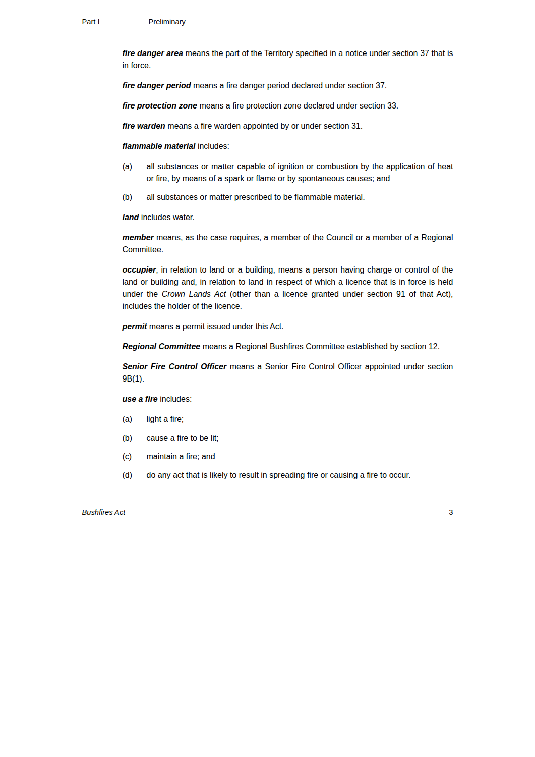Part I Preliminary
fire danger area means the part of the Territory specified in a notice under section 37 that is in force.
fire danger period means a fire danger period declared under section 37.
fire protection zone means a fire protection zone declared under section 33.
fire warden means a fire warden appointed by or under section 31.
flammable material includes:
(a) all substances or matter capable of ignition or combustion by the application of heat or fire, by means of a spark or flame or by spontaneous causes; and
(b) all substances or matter prescribed to be flammable material.
land includes water.
member means, as the case requires, a member of the Council or a member of a Regional Committee.
occupier, in relation to land or a building, means a person having charge or control of the land or building and, in relation to land in respect of which a licence that is in force is held under the Crown Lands Act (other than a licence granted under section 91 of that Act), includes the holder of the licence.
permit means a permit issued under this Act.
Regional Committee means a Regional Bushfires Committee established by section 12.
Senior Fire Control Officer means a Senior Fire Control Officer appointed under section 9B(1).
use a fire includes:
(a) light a fire;
(b) cause a fire to be lit;
(c) maintain a fire; and
(d) do any act that is likely to result in spreading fire or causing a fire to occur.
Bushfires Act 3